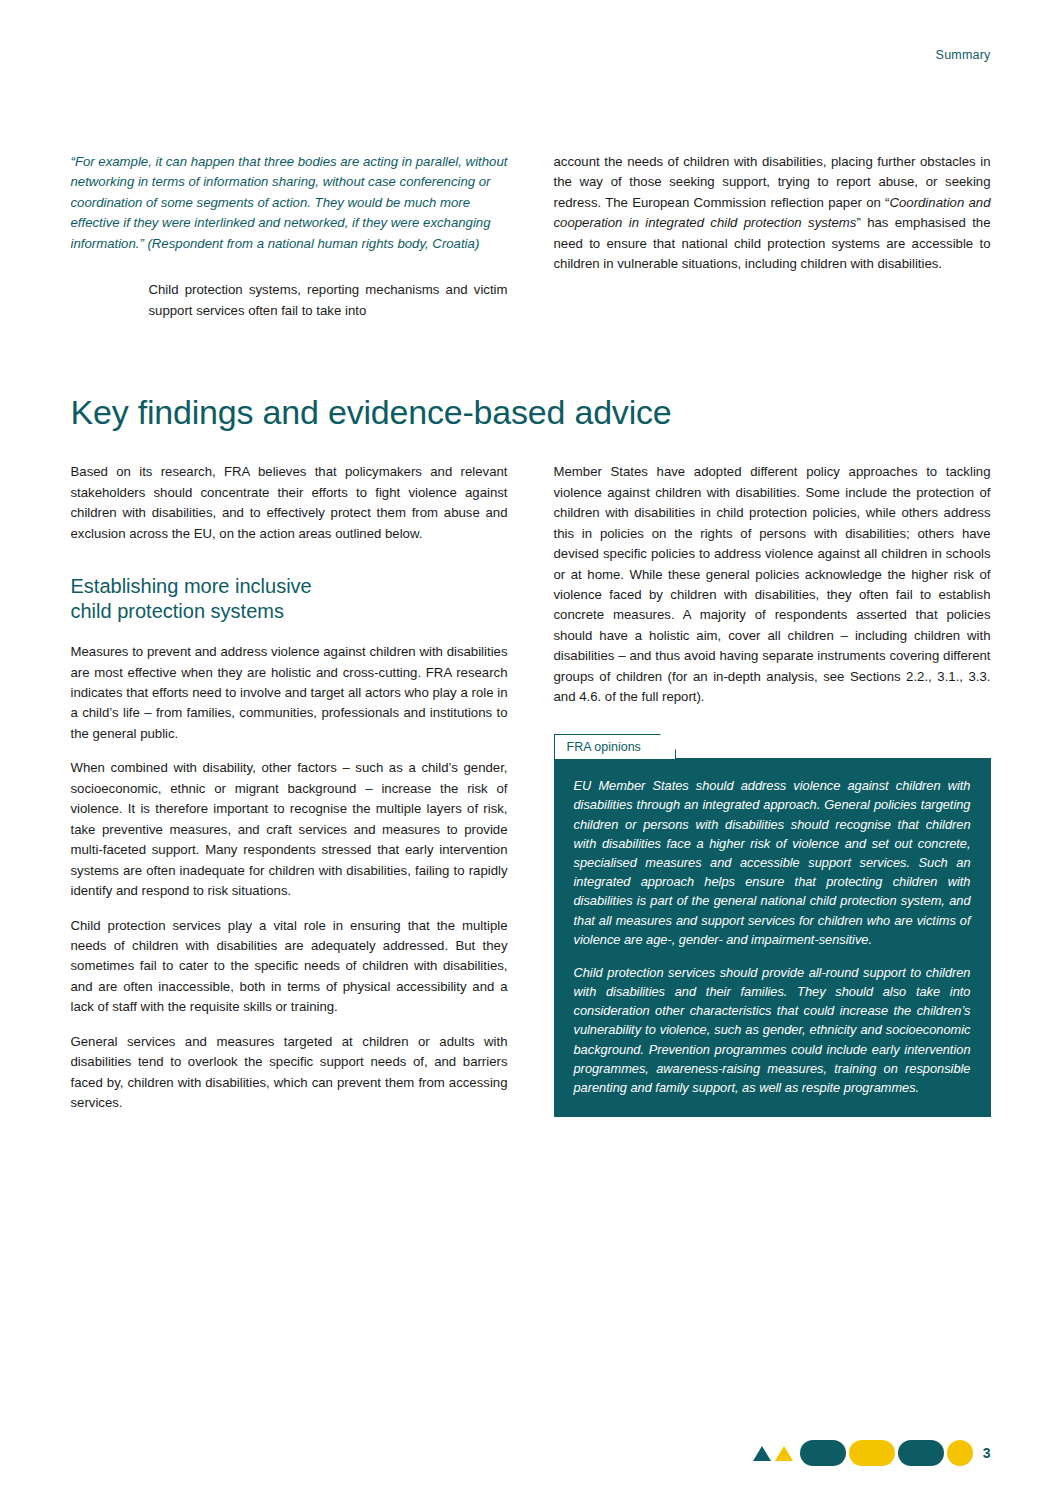Summary
“For example, it can happen that three bodies are acting in parallel, without networking in terms of information sharing, without case conferencing or coordination of some segments of action. They would be much more effective if they were interlinked and networked, if they were exchanging information.” (Respondent from a national human rights body, Croatia)
Child protection systems, reporting mechanisms and victim support services often fail to take into
account the needs of children with disabilities, placing further obstacles in the way of those seeking support, trying to report abuse, or seeking redress. The European Commission reflection paper on “Coordination and cooperation in integrated child protection systems” has emphasised the need to ensure that national child protection systems are accessible to children in vulnerable situations, including children with disabilities.
Key findings and evidence-based advice
Based on its research, FRA believes that policymakers and relevant stakeholders should concentrate their efforts to fight violence against children with disabilities, and to effectively protect them from abuse and exclusion across the EU, on the action areas outlined below.
Establishing more inclusive
child protection systems
Measures to prevent and address violence against children with disabilities are most effective when they are holistic and cross-cutting. FRA research indicates that efforts need to involve and target all actors who play a role in a child’s life – from families, communities, professionals and institutions to the general public.
When combined with disability, other factors – such as a child’s gender, socioeconomic, ethnic or migrant background – increase the risk of violence. It is therefore important to recognise the multiple layers of risk, take preventive measures, and craft services and measures to provide multi-faceted support. Many respondents stressed that early intervention systems are often inadequate for children with disabilities, failing to rapidly identify and respond to risk situations.
Child protection services play a vital role in ensuring that the multiple needs of children with disabilities are adequately addressed. But they sometimes fail to cater to the specific needs of children with disabilities, and are often inaccessible, both in terms of physical accessibility and a lack of staff with the requisite skills or training.
General services and measures targeted at children or adults with disabilities tend to overlook the specific support needs of, and barriers faced by, children with disabilities, which can prevent them from accessing services.
Member States have adopted different policy approaches to tackling violence against children with disabilities. Some include the protection of children with disabilities in child protection policies, while others address this in policies on the rights of persons with disabilities; others have devised specific policies to address violence against all children in schools or at home. While these general policies acknowledge the higher risk of violence faced by children with disabilities, they often fail to establish concrete measures. A majority of respondents asserted that policies should have a holistic aim, cover all children – including children with disabilities – and thus avoid having separate instruments covering different groups of children (for an in-depth analysis, see Sections 2.2., 3.1., 3.3. and 4.6. of the full report).
FRA opinions
EU Member States should address violence against children with disabilities through an integrated approach. General policies targeting children or persons with disabilities should recognise that children with disabilities face a higher risk of violence and set out concrete, specialised measures and accessible support services. Such an integrated approach helps ensure that protecting children with disabilities is part of the general national child protection system, and that all measures and support services for children who are victims of violence are age-, gender- and impairment-sensitive.
Child protection services should provide all-round support to children with disabilities and their families. They should also take into consideration other characteristics that could increase the children’s vulnerability to violence, such as gender, ethnicity and socioeconomic background. Prevention programmes could include early intervention programmes, awareness-raising measures, training on responsible parenting and family support, as well as respite programmes.
3